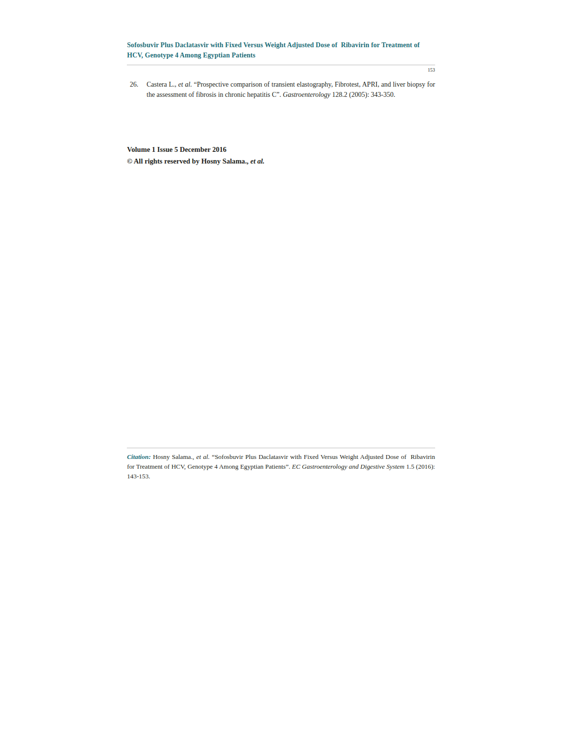Sofosbuvir Plus Daclatasvir with Fixed Versus Weight Adjusted Dose of Ribavirin for Treatment of HCV, Genotype 4 Among Egyptian Patients
153
26. Castera L., et al. “Prospective comparison of transient elastography, Fibrotest, APRI, and liver biopsy for the assessment of fibrosis in chronic hepatitis C”. Gastroenterology 128.2 (2005): 343-350.
Volume 1 Issue 5 December 2016
© All rights reserved by Hosny Salama., et al.
Citation: Hosny Salama., et al. “Sofosbuvir Plus Daclatasvir with Fixed Versus Weight Adjusted Dose of Ribavirin for Treatment of HCV, Genotype 4 Among Egyptian Patients”. EC Gastroenterology and Digestive System 1.5 (2016): 143-153.